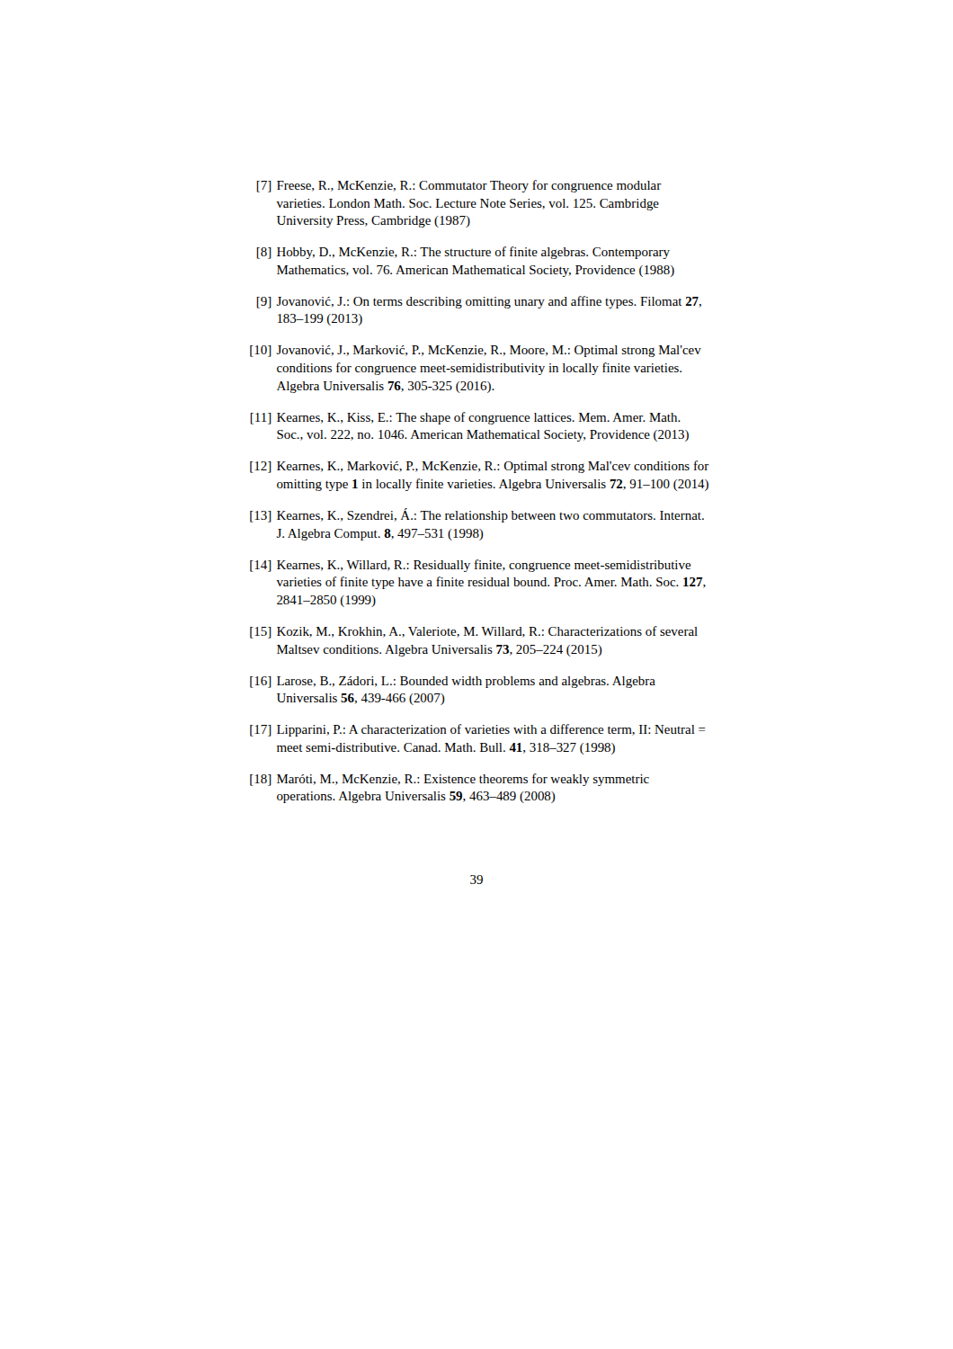[7] Freese, R., McKenzie, R.: Commutator Theory for congruence modular varieties. London Math. Soc. Lecture Note Series, vol. 125. Cambridge University Press, Cambridge (1987)
[8] Hobby, D., McKenzie, R.: The structure of finite algebras. Contemporary Mathematics, vol. 76. American Mathematical Society, Providence (1988)
[9] Jovanović, J.: On terms describing omitting unary and affine types. Filomat 27, 183–199 (2013)
[10] Jovanović, J., Marković, P., McKenzie, R., Moore, M.: Optimal strong Mal'cev conditions for congruence meet-semidistributivity in locally finite varieties. Algebra Universalis 76, 305-325 (2016).
[11] Kearnes, K., Kiss, E.: The shape of congruence lattices. Mem. Amer. Math. Soc., vol. 222, no. 1046. American Mathematical Society, Providence (2013)
[12] Kearnes, K., Marković, P., McKenzie, R.: Optimal strong Mal'cev conditions for omitting type 1 in locally finite varieties. Algebra Universalis 72, 91–100 (2014)
[13] Kearnes, K., Szendrei, Á.: The relationship between two commutators. Internat. J. Algebra Comput. 8, 497–531 (1998)
[14] Kearnes, K., Willard, R.: Residually finite, congruence meet-semidistributive varieties of finite type have a finite residual bound. Proc. Amer. Math. Soc. 127, 2841–2850 (1999)
[15] Kozik, M., Krokhin, A., Valeriote, M. Willard, R.: Characterizations of several Maltsev conditions. Algebra Universalis 73, 205–224 (2015)
[16] Larose, B., Zádori, L.: Bounded width problems and algebras. Algebra Universalis 56, 439-466 (2007)
[17] Lipparini, P.: A characterization of varieties with a difference term, II: Neutral = meet semi-distributive. Canad. Math. Bull. 41, 318–327 (1998)
[18] Maróti, M., McKenzie, R.: Existence theorems for weakly symmetric operations. Algebra Universalis 59, 463–489 (2008)
39